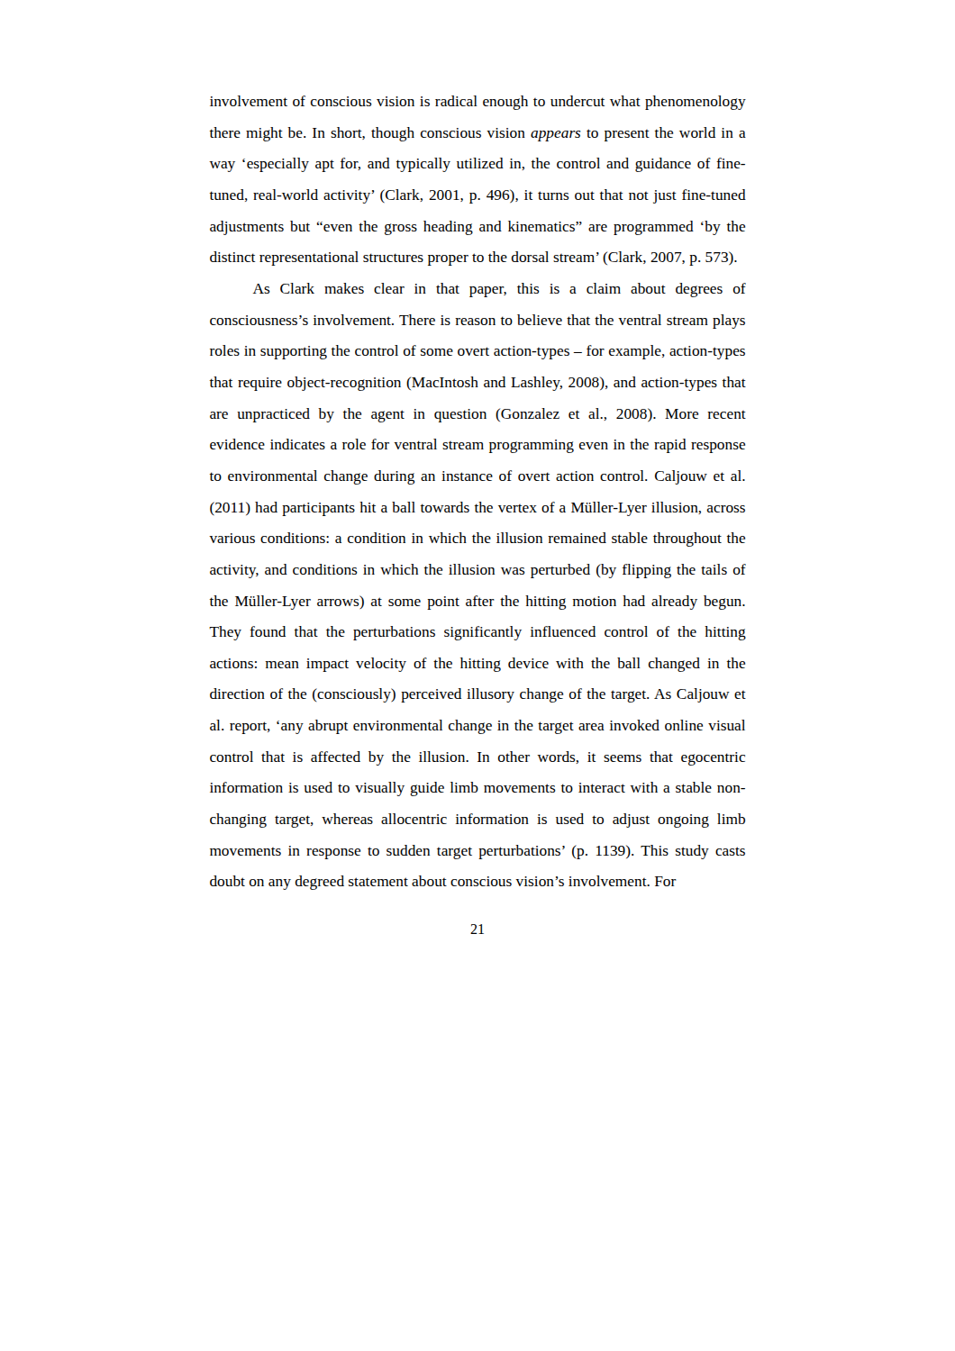involvement of conscious vision is radical enough to undercut what phenomenology there might be. In short, though conscious vision appears to present the world in a way ‘especially apt for, and typically utilized in, the control and guidance of fine-tuned, real-world activity’ (Clark, 2001, p. 496), it turns out that not just fine-tuned adjustments but “even the gross heading and kinematics” are programmed ‘by the distinct representational structures proper to the dorsal stream’ (Clark, 2007, p. 573).
As Clark makes clear in that paper, this is a claim about degrees of consciousness’s involvement. There is reason to believe that the ventral stream plays roles in supporting the control of some overt action-types – for example, action-types that require object-recognition (MacIntosh and Lashley, 2008), and action-types that are unpracticed by the agent in question (Gonzalez et al., 2008). More recent evidence indicates a role for ventral stream programming even in the rapid response to environmental change during an instance of overt action control. Caljouw et al. (2011) had participants hit a ball towards the vertex of a Müller-Lyer illusion, across various conditions: a condition in which the illusion remained stable throughout the activity, and conditions in which the illusion was perturbed (by flipping the tails of the Müller-Lyer arrows) at some point after the hitting motion had already begun. They found that the perturbations significantly influenced control of the hitting actions: mean impact velocity of the hitting device with the ball changed in the direction of the (consciously) perceived illusory change of the target. As Caljouw et al. report, ‘any abrupt environmental change in the target area invoked online visual control that is affected by the illusion. In other words, it seems that egocentric information is used to visually guide limb movements to interact with a stable non-changing target, whereas allocentric information is used to adjust ongoing limb movements in response to sudden target perturbations’ (p. 1139). This study casts doubt on any degreed statement about conscious vision’s involvement. For
21